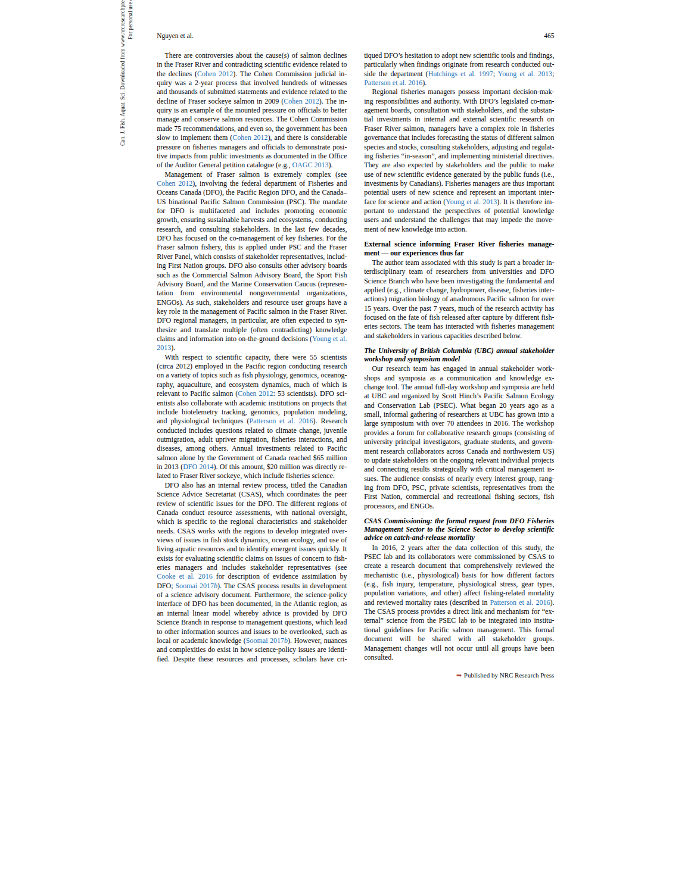Can. J. Fish. Aquat. Sci. Downloaded from www.nrcresearchpress.com by CARLETON UNIV on 03/22/19 For personal use only.
Nguyen et al. 465
There are controversies about the cause(s) of salmon declines in the Fraser River and contradicting scientific evidence related to the declines (Cohen 2012). The Cohen Commission judicial inquiry was a 2-year process that involved hundreds of witnesses and thousands of submitted statements and evidence related to the decline of Fraser sockeye salmon in 2009 (Cohen 2012). The inquiry is an example of the mounted pressure on officials to better manage and conserve salmon resources. The Cohen Commission made 75 recommendations, and even so, the government has been slow to implement them (Cohen 2012), and there is considerable pressure on fisheries managers and officials to demonstrate positive impacts from public investments as documented in the Office of the Auditor General petition catalogue (e.g., OAGC 2013).
Management of Fraser salmon is extremely complex (see Cohen 2012), involving the federal department of Fisheries and Oceans Canada (DFO), the Pacific Region DFO, and the Canada–US binational Pacific Salmon Commission (PSC). The mandate for DFO is multifaceted and includes promoting economic growth, ensuring sustainable harvests and ecosystems, conducting research, and consulting stakeholders. In the last few decades, DFO has focused on the co-management of key fisheries. For the Fraser salmon fishery, this is applied under PSC and the Fraser River Panel, which consists of stakeholder representatives, including First Nation groups. DFO also consults other advisory boards such as the Commercial Salmon Advisory Board, the Sport Fish Advisory Board, and the Marine Conservation Caucus (representation from environmental nongovernmental organizations, ENGOs). As such, stakeholders and resource user groups have a key role in the management of Pacific salmon in the Fraser River. DFO regional managers, in particular, are often expected to synthesize and translate multiple (often contradicting) knowledge claims and information into on-the-ground decisions (Young et al. 2013).
With respect to scientific capacity, there were 55 scientists (circa 2012) employed in the Pacific region conducting research on a variety of topics such as fish physiology, genomics, oceanography, aquaculture, and ecosystem dynamics, much of which is relevant to Pacific salmon (Cohen 2012: 53 scientists). DFO scientists also collaborate with academic institutions on projects that include biotelemetry tracking, genomics, population modeling, and physiological techniques (Patterson et al. 2016). Research conducted includes questions related to climate change, juvenile outmigration, adult upriver migration, fisheries interactions, and diseases, among others. Annual investments related to Pacific salmon alone by the Government of Canada reached $65 million in 2013 (DFO 2014). Of this amount, $20 million was directly related to Fraser River sockeye, which include fisheries science.
DFO also has an internal review process, titled the Canadian Science Advice Secretariat (CSAS), which coordinates the peer review of scientific issues for the DFO. The different regions of Canada conduct resource assessments, with national oversight, which is specific to the regional characteristics and stakeholder needs. CSAS works with the regions to develop integrated overviews of issues in fish stock dynamics, ocean ecology, and use of living aquatic resources and to identify emergent issues quickly. It exists for evaluating scientific claims on issues of concern to fisheries managers and includes stakeholder representatives (see Cooke et al. 2016 for description of evidence assimilation by DFO; Soomai 2017b). The CSAS process results in development of a science advisory document. Furthermore, the science-policy interface of DFO has been documented, in the Atlantic region, as an internal linear model whereby advice is provided by DFO Science Branch in response to management questions, which lead to other information sources and issues to be overlooked, such as local or academic knowledge (Soomai 2017b). However, nuances and complexities do exist in how science-policy issues are identified. Despite these resources and processes, scholars have critiqued DFO’s hesitation to adopt new scientific tools and findings, particularly when findings originate from research conducted outside the department (Hutchings et al. 1997; Young et al. 2013; Patterson et al. 2016).
Regional fisheries managers possess important decision-making responsibilities and authority. With DFO’s legislated co-management boards, consultation with stakeholders, and the substantial investments in internal and external scientific research on Fraser River salmon, managers have a complex role in fisheries governance that includes forecasting the status of different salmon species and stocks, consulting stakeholders, adjusting and regulating fisheries “in-season”, and implementing ministerial directives. They are also expected by stakeholders and the public to make use of new scientific evidence generated by the public funds (i.e., investments by Canadians). Fisheries managers are thus important potential users of new science and represent an important interface for science and action (Young et al. 2013). It is therefore important to understand the perspectives of potential knowledge users and understand the challenges that may impede the movement of new knowledge into action.
External science informing Fraser River fisheries management — our experiences thus far
The author team associated with this study is part a broader interdisciplinary team of researchers from universities and DFO Science Branch who have been investigating the fundamental and applied (e.g., climate change, hydropower, disease, fisheries interactions) migration biology of anadromous Pacific salmon for over 15 years. Over the past 7 years, much of the research activity has focused on the fate of fish released after capture by different fisheries sectors. The team has interacted with fisheries management and stakeholders in various capacities described below.
The University of British Columbia (UBC) annual stakeholder workshop and symposium model
Our research team has engaged in annual stakeholder workshops and symposia as a communication and knowledge exchange tool. The annual full-day workshop and symposia are held at UBC and organized by Scott Hinch’s Pacific Salmon Ecology and Conservation Lab (PSEC). What began 20 years ago as a small, informal gathering of researchers at UBC has grown into a large symposium with over 70 attendees in 2016. The workshop provides a forum for collaborative research groups (consisting of university principal investigators, graduate students, and government research collaborators across Canada and northwestern US) to update stakeholders on the ongoing relevant individual projects and connecting results strategically with critical management issues. The audience consists of nearly every interest group, ranging from DFO, PSC, private scientists, representatives from the First Nation, commercial and recreational fishing sectors, fish processors, and ENGOs.
CSAS Commissioning: the formal request from DFO Fisheries Management Sector to the Science Sector to develop scientific advice on catch-and-release mortality
In 2016, 2 years after the data collection of this study, the PSEC lab and its collaborators were commissioned by CSAS to create a research document that comprehensively reviewed the mechanistic (i.e., physiological) basis for how different factors (e.g., fish injury, temperature, physiological stress, gear types, population variations, and other) affect fishing-related mortality and reviewed mortality rates (described in Patterson et al. 2016). The CSAS process provides a direct link and mechanism for “external” science from the PSEC lab to be integrated into institutional guidelines for Pacific salmon management. This formal document will be shared with all stakeholder groups. Management changes will not occur until all groups have been consulted.
➥Published by NRC Research Press